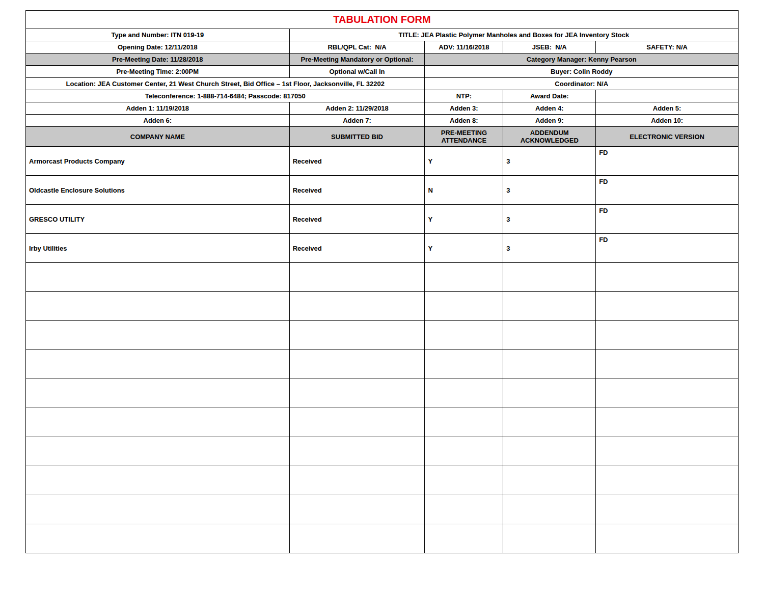| TABULATION FORM |
| Type and Number: ITN 019-19 | TITLE: JEA Plastic Polymer Manholes and Boxes for JEA Inventory Stock |
| Opening Date: 12/11/2018 | RBL/QPL Cat: N/A | ADV: 11/16/2018 | JSEB: N/A | SAFETY: N/A |
| Pre-Meeting Date: 11/28/2018 | Pre-Meeting Mandatory or Optional: | Category Manager: Kenny Pearson |
| Pre-Meeting Time: 2:00PM | Optional w/Call In | Buyer: Colin Roddy |
| Location: JEA Customer Center, 21 West Church Street, Bid Office – 1st Floor, Jacksonville, FL 32202 | Coordinator: N/A |
| Teleconference: 1-888-714-6484; Passcode: 817050 | NTP: | Award Date: | |
| Adden 1: 11/19/2018 | Adden 2: 11/29/2018 | Adden 3: | Adden 4: | Adden 5: |
| Adden 6: | Adden 7: | Adden 8: | Adden 9: | Adden 10: |
| COMPANY NAME | SUBMITTED BID | PRE-MEETING ATTENDANCE | ADDENDUM ACKNOWLEDGED | ELECTRONIC VERSION |
| Armorcast Products Company | Received | Y | 3 | FD |
| Oldcastle Enclosure Solutions | Received | N | 3 | FD |
| GRESCO UTILITY | Received | Y | 3 | FD |
| Irby Utilities | Received | Y | 3 | FD |